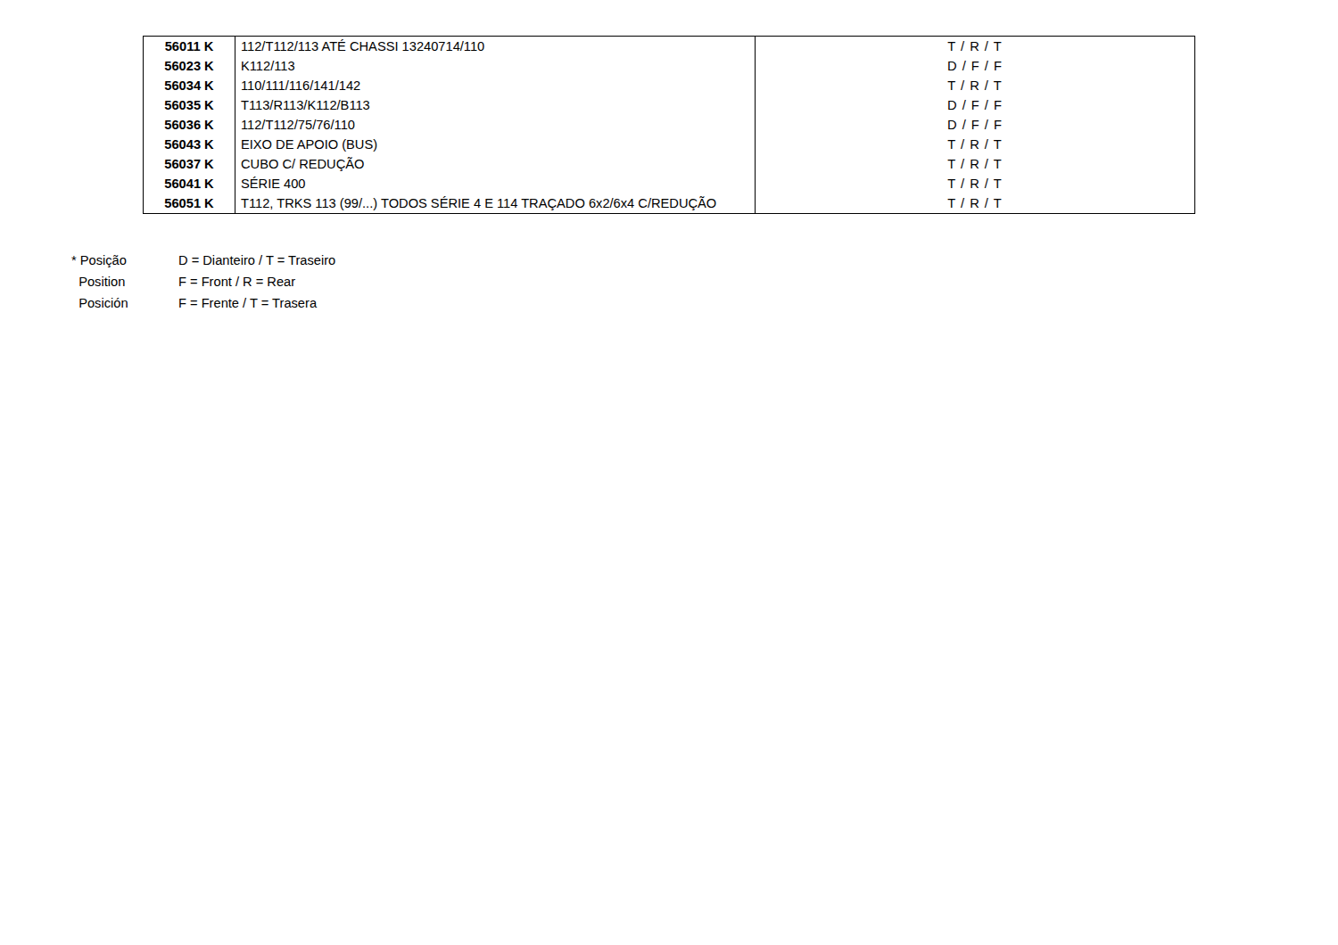| 56011 K | 112/T112/113 ATÉ CHASSI 13240714/110 | T / R / T |
| 56023 K | K112/113 | D / F / F |
| 56034 K | 110/111/116/141/142 | T / R / T |
| 56035 K | T113/R113/K112/B113 | D / F / F |
| 56036 K | 112/T112/75/76/110 | D / F / F |
| 56043 K | EIXO DE APOIO (BUS) | T / R / T |
| 56037 K | CUBO C/ REDUÇÃO | T / R / T |
| 56041 K | SÉRIE 400 | T / R / T |
| 56051 K | T112, TRKS 113 (99/...) TODOS SÉRIE 4 E 114 TRAÇADO 6x2/6x4 C/REDUÇÃO | T / R / T |
| * Posição | D = Dianteiro / T = Traseiro |
| Position | F = Front / R = Rear |
| Posición | F = Frente / T = Trasera |